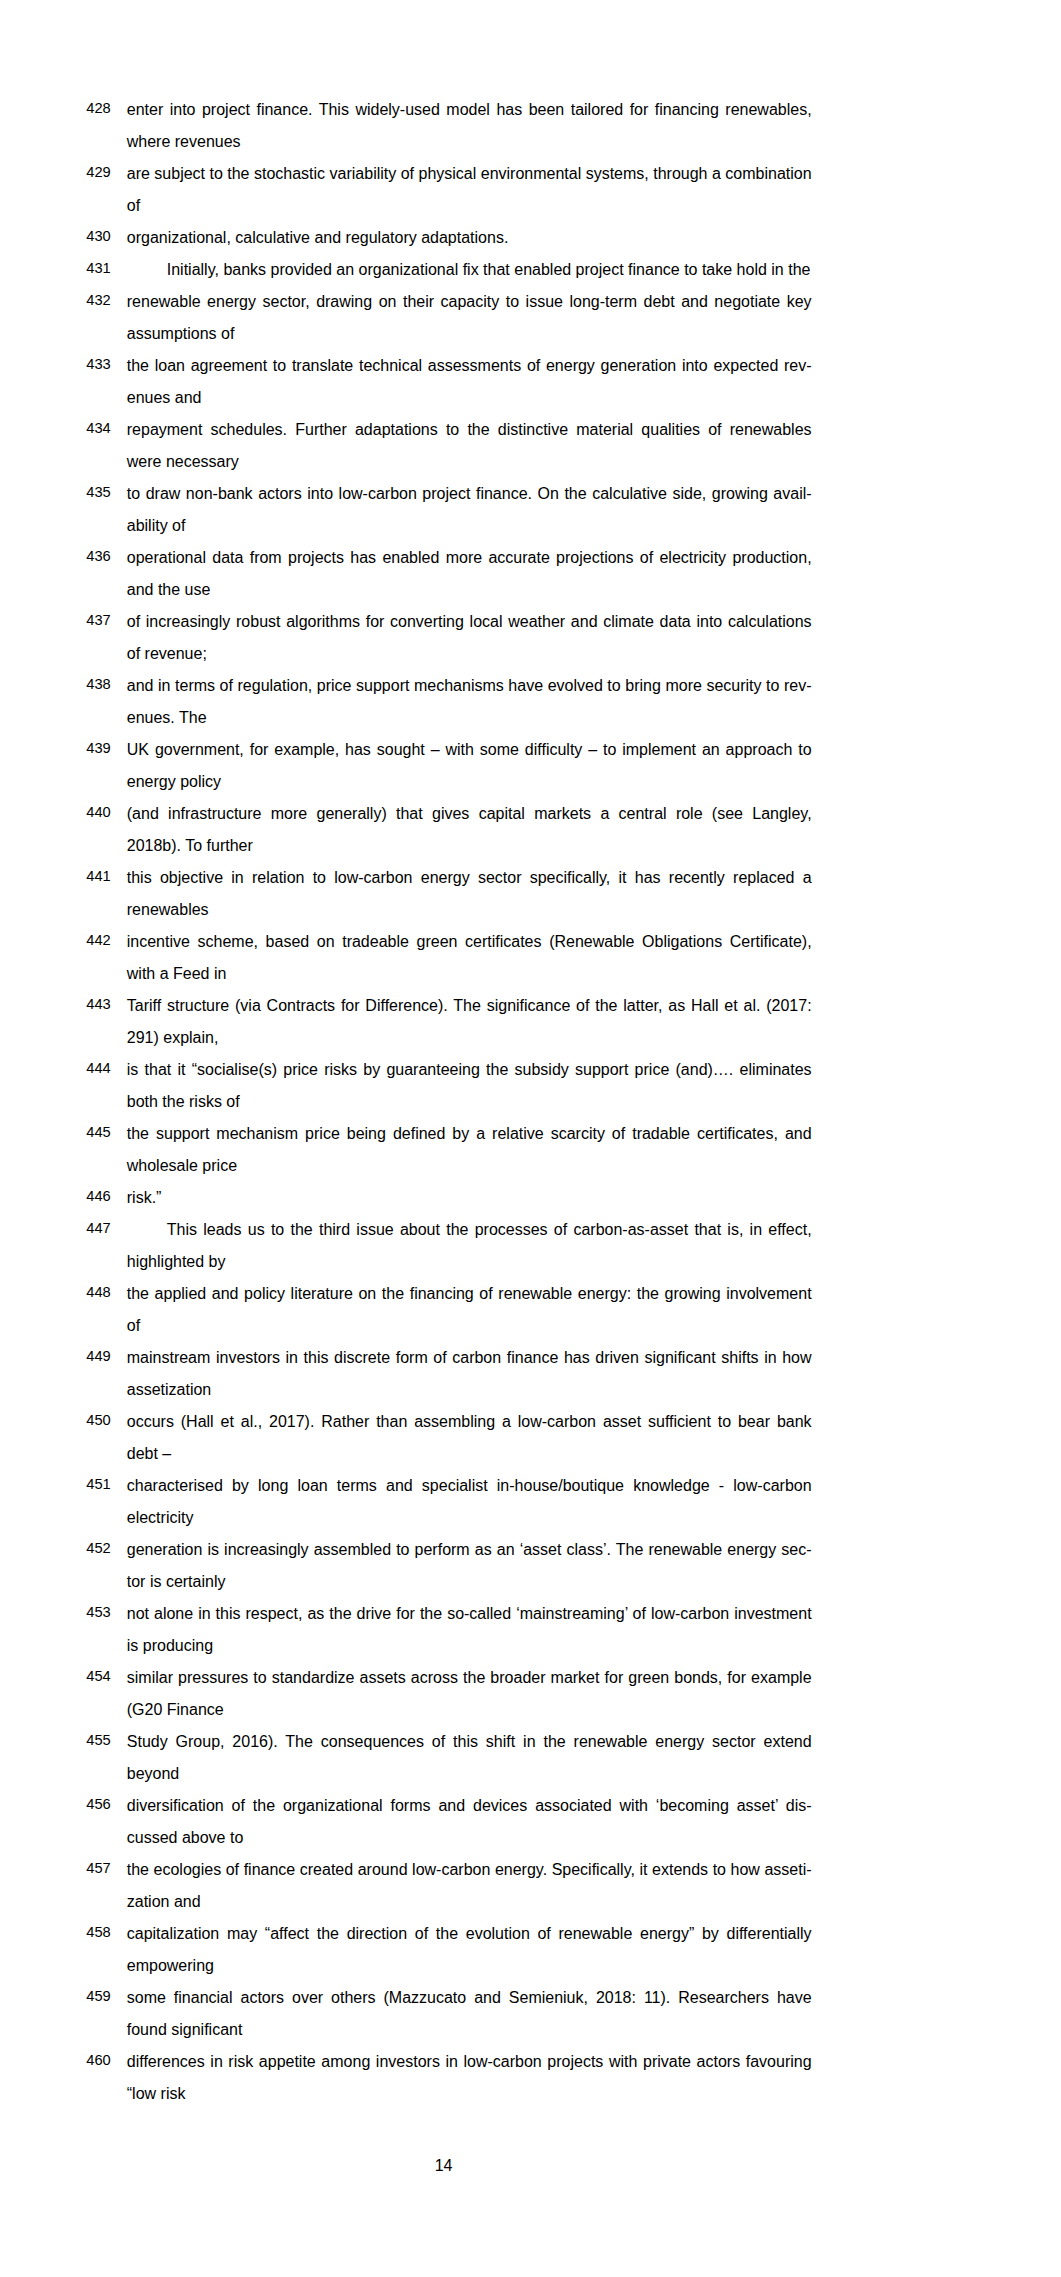428enter into project finance. This widely-used model has been tailored for financing renewables, where revenues
429are subject to the stochastic variability of physical environmental systems, through a combination of
430organizational, calculative and regulatory adaptations.
431 Initially, banks provided an organizational fix that enabled project finance to take hold in the
432renewable energy sector, drawing on their capacity to issue long-term debt and negotiate key assumptions of
433the loan agreement to translate technical assessments of energy generation into expected revenues and
434repayment schedules. Further adaptations to the distinctive material qualities of renewables were necessary
435to draw non-bank actors into low-carbon project finance. On the calculative side, growing availability of
436operational data from projects has enabled more accurate projections of electricity production, and the use
437of increasingly robust algorithms for converting local weather and climate data into calculations of revenue;
438and in terms of regulation, price support mechanisms have evolved to bring more security to revenues. The
439 UK government, for example, has sought – with some difficulty – to implement an approach to energy policy
440(and infrastructure more generally) that gives capital markets a central role (see Langley, 2018b). To further
441this objective in relation to low-carbon energy sector specifically, it has recently replaced a renewables
442incentive scheme, based on tradeable green certificates (Renewable Obligations Certificate), with a Feed in
443 Tariff structure (via Contracts for Difference). The significance of the latter, as Hall et al. (2017: 291) explain,
444is that it “socialise(s) price risks by guaranteeing the subsidy support price (and)…. eliminates both the risks of
445the support mechanism price being defined by a relative scarcity of tradable certificates, and wholesale price
446risk.”
447 This leads us to the third issue about the processes of carbon-as-asset that is, in effect, highlighted by
448the applied and policy literature on the financing of renewable energy: the growing involvement of
449mainstream investors in this discrete form of carbon finance has driven significant shifts in how assetization
450occurs (Hall et al., 2017). Rather than assembling a low-carbon asset sufficient to bear bank debt –
451characterised by long loan terms and specialist in-house/boutique knowledge - low-carbon electricity
452generation is increasingly assembled to perform as an ‘asset class’. The renewable energy sector is certainly
453not alone in this respect, as the drive for the so-called ‘mainstreaming’ of low-carbon investment is producing
454similar pressures to standardize assets across the broader market for green bonds, for example (G20 Finance
455 Study Group, 2016). The consequences of this shift in the renewable energy sector extend beyond
456diversification of the organizational forms and devices associated with ‘becoming asset’ discussed above to
457the ecologies of finance created around low-carbon energy. Specifically, it extends to how assetization and
458capitalization may “affect the direction of the evolution of renewable energy” by differentially empowering
459some financial actors over others (Mazzucato and Semieniuk, 2018: 11). Researchers have found significant
460differences in risk appetite among investors in low-carbon projects with private actors favouring “low risk
14